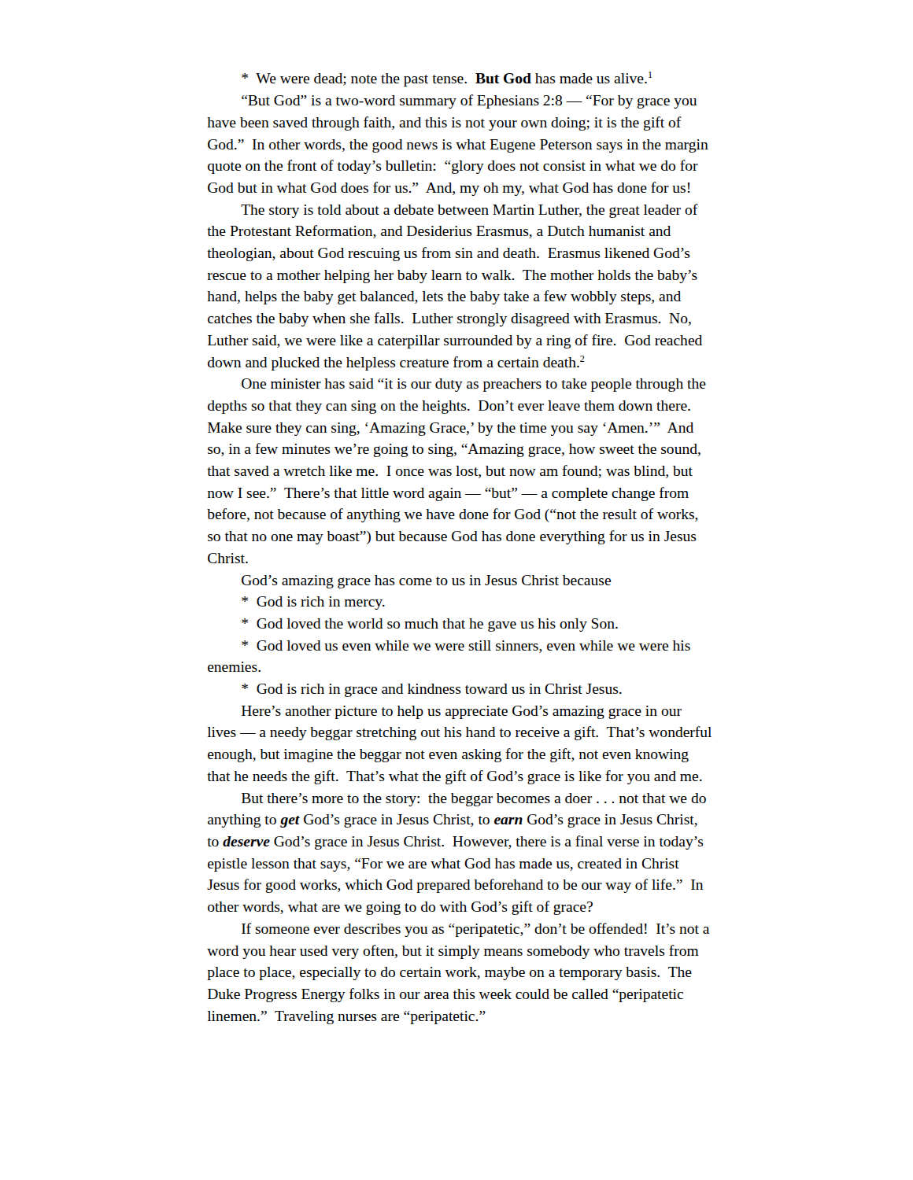* We were dead; note the past tense. But God has made us alive.1
“But God” is a two-word summary of Ephesians 2:8 — “For by grace you have been saved through faith, and this is not your own doing; it is the gift of God.” In other words, the good news is what Eugene Peterson says in the margin quote on the front of today’s bulletin: “glory does not consist in what we do for God but in what God does for us.” And, my oh my, what God has done for us!
The story is told about a debate between Martin Luther, the great leader of the Protestant Reformation, and Desiderius Erasmus, a Dutch humanist and theologian, about God rescuing us from sin and death. Erasmus likened God’s rescue to a mother helping her baby learn to walk. The mother holds the baby’s hand, helps the baby get balanced, lets the baby take a few wobbly steps, and catches the baby when she falls. Luther strongly disagreed with Erasmus. No, Luther said, we were like a caterpillar surrounded by a ring of fire. God reached down and plucked the helpless creature from a certain death.2
One minister has said “it is our duty as preachers to take people through the depths so that they can sing on the heights. Don’t ever leave them down there. Make sure they can sing, ‘Amazing Grace,’ by the time you say ‘Amen.’” And so, in a few minutes we’re going to sing, “Amazing grace, how sweet the sound, that saved a wretch like me. I once was lost, but now am found; was blind, but now I see.” There’s that little word again — “but” — a complete change from before, not because of anything we have done for God (“not the result of works, so that no one may boast”) but because God has done everything for us in Jesus Christ.
God’s amazing grace has come to us in Jesus Christ because
* God is rich in mercy.
* God loved the world so much that he gave us his only Son.
* God loved us even while we were still sinners, even while we were his enemies.
* God is rich in grace and kindness toward us in Christ Jesus.
Here’s another picture to help us appreciate God’s amazing grace in our lives — a needy beggar stretching out his hand to receive a gift. That’s wonderful enough, but imagine the beggar not even asking for the gift, not even knowing that he needs the gift. That’s what the gift of God’s grace is like for you and me.
But there’s more to the story: the beggar becomes a doer . . . not that we do anything to get God’s grace in Jesus Christ, to earn God’s grace in Jesus Christ, to deserve God’s grace in Jesus Christ. However, there is a final verse in today’s epistle lesson that says, “For we are what God has made us, created in Christ Jesus for good works, which God prepared beforehand to be our way of life.” In other words, what are we going to do with God’s gift of grace?
If someone ever describes you as “peripatetic,” don’t be offended! It’s not a word you hear used very often, but it simply means somebody who travels from place to place, especially to do certain work, maybe on a temporary basis. The Duke Progress Energy folks in our area this week could be called “peripatetic linemen.” Traveling nurses are “peripatetic.”